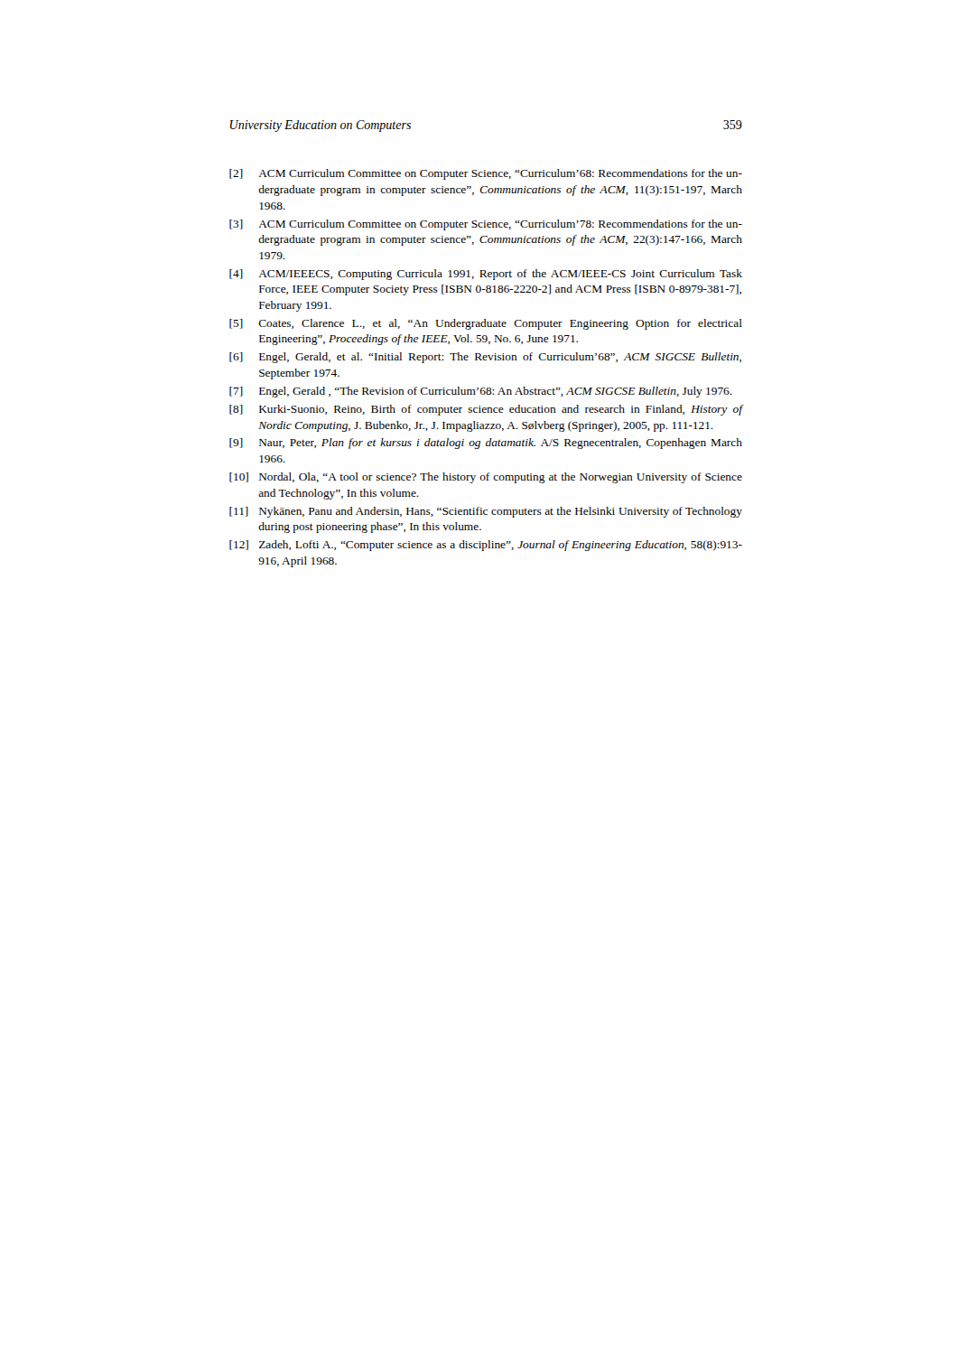University Education on Computers 359
[2] ACM Curriculum Committee on Computer Science, “Curriculum’68: Recommendations for the undergraduate program in computer science”, Communications of the ACM, 11(3):151-197, March 1968.
[3] ACM Curriculum Committee on Computer Science, “Curriculum’78: Recommendations for the undergraduate program in computer science”, Communications of the ACM, 22(3):147-166, March 1979.
[4] ACM/IEEECS, Computing Curricula 1991, Report of the ACM/IEEE-CS Joint Curriculum Task Force, IEEE Computer Society Press [ISBN 0-8186-2220-2] and ACM Press [ISBN 0-8979-381-7], February 1991.
[5] Coates, Clarence L., et al, “An Undergraduate Computer Engineering Option for electrical Engineering”, Proceedings of the IEEE, Vol. 59, No. 6, June 1971.
[6] Engel, Gerald, et al. “Initial Report: The Revision of Curriculum’68”, ACM SIGCSE Bulletin, September 1974.
[7] Engel, Gerald , “The Revision of Curriculum’68: An Abstract”, ACM SIGCSE Bulletin, July 1976.
[8] Kurki-Suonio, Reino, Birth of computer science education and research in Finland, History of Nordic Computing, J. Bubenko, Jr., J. Impagliazzo, A. Sølvberg (Springer), 2005, pp. 111-121.
[9] Naur, Peter, Plan for et kursus i datalogi og datamatik. A/S Regnecentralen, Copenhagen March 1966.
[10] Nordal, Ola, “A tool or science? The history of computing at the Norwegian University of Science and Technology”, In this volume.
[11] Nykänen, Panu and Andersin, Hans, “Scientific computers at the Helsinki University of Technology during post pioneering phase”, In this volume.
[12] Zadeh, Lofti A., “Computer science as a discipline”, Journal of Engineering Education, 58(8):913-916, April 1968.